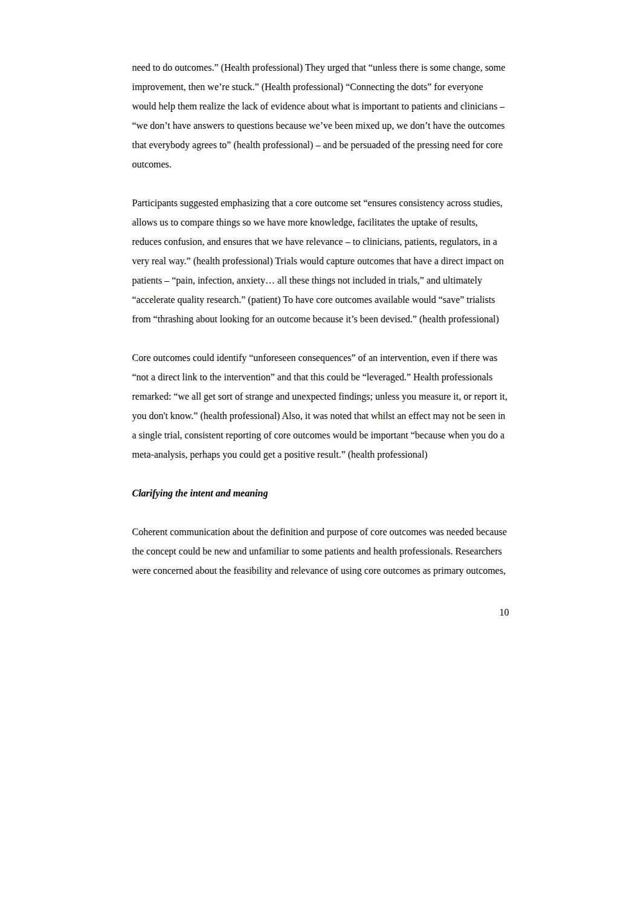need to do outcomes.” (Health professional) They urged that “unless there is some change, some improvement, then we’re stuck.” (Health professional) “Connecting the dots” for everyone would help them realize the lack of evidence about what is important to patients and clinicians – “we don’t have answers to questions because we’ve been mixed up, we don’t have the outcomes that everybody agrees to” (health professional) – and be persuaded of the pressing need for core outcomes.
Participants suggested emphasizing that a core outcome set “ensures consistency across studies, allows us to compare things so we have more knowledge, facilitates the uptake of results, reduces confusion, and ensures that we have relevance – to clinicians, patients, regulators, in a very real way.” (health professional) Trials would capture outcomes that have a direct impact on patients – “pain, infection, anxiety… all these things not included in trials,” and ultimately “accelerate quality research.” (patient) To have core outcomes available would “save” trialists from “thrashing about looking for an outcome because it’s been devised.” (health professional)
Core outcomes could identify “unforeseen consequences” of an intervention, even if there was “not a direct link to the intervention” and that this could be “leveraged.” Health professionals remarked: “we all get sort of strange and unexpected findings; unless you measure it, or report it, you don't know.” (health professional) Also, it was noted that whilst an effect may not be seen in a single trial, consistent reporting of core outcomes would be important “because when you do a meta-analysis, perhaps you could get a positive result.” (health professional)
Clarifying the intent and meaning
Coherent communication about the definition and purpose of core outcomes was needed because the concept could be new and unfamiliar to some patients and health professionals. Researchers were concerned about the feasibility and relevance of using core outcomes as primary outcomes,
10